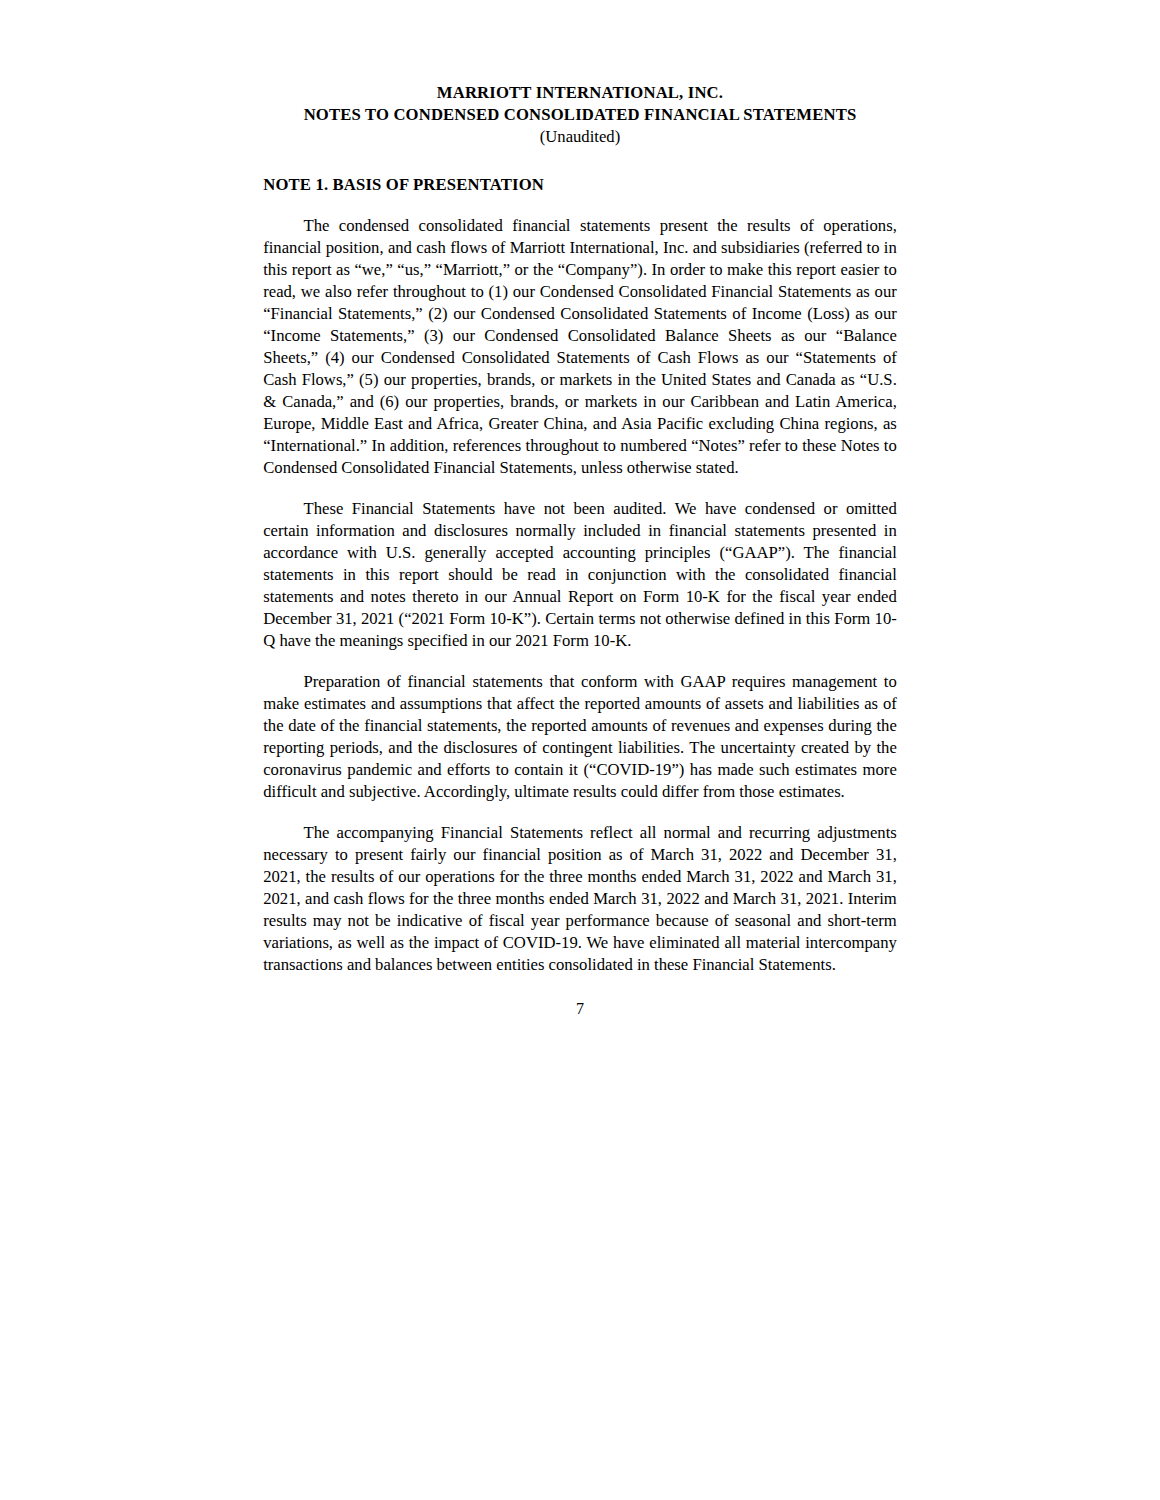MARRIOTT INTERNATIONAL, INC.
NOTES TO CONDENSED CONSOLIDATED FINANCIAL STATEMENTS
(Unaudited)
NOTE 1. BASIS OF PRESENTATION
The condensed consolidated financial statements present the results of operations, financial position, and cash flows of Marriott International, Inc. and subsidiaries (referred to in this report as “we,” “us,” “Marriott,” or the “Company”). In order to make this report easier to read, we also refer throughout to (1) our Condensed Consolidated Financial Statements as our “Financial Statements,” (2) our Condensed Consolidated Statements of Income (Loss) as our “Income Statements,” (3) our Condensed Consolidated Balance Sheets as our “Balance Sheets,” (4) our Condensed Consolidated Statements of Cash Flows as our “Statements of Cash Flows,” (5) our properties, brands, or markets in the United States and Canada as “U.S. & Canada,” and (6) our properties, brands, or markets in our Caribbean and Latin America, Europe, Middle East and Africa, Greater China, and Asia Pacific excluding China regions, as “International.” In addition, references throughout to numbered “Notes” refer to these Notes to Condensed Consolidated Financial Statements, unless otherwise stated.
These Financial Statements have not been audited. We have condensed or omitted certain information and disclosures normally included in financial statements presented in accordance with U.S. generally accepted accounting principles (“GAAP”). The financial statements in this report should be read in conjunction with the consolidated financial statements and notes thereto in our Annual Report on Form 10-K for the fiscal year ended December 31, 2021 (“2021 Form 10-K”). Certain terms not otherwise defined in this Form 10-Q have the meanings specified in our 2021 Form 10-K.
Preparation of financial statements that conform with GAAP requires management to make estimates and assumptions that affect the reported amounts of assets and liabilities as of the date of the financial statements, the reported amounts of revenues and expenses during the reporting periods, and the disclosures of contingent liabilities. The uncertainty created by the coronavirus pandemic and efforts to contain it (“COVID-19”) has made such estimates more difficult and subjective. Accordingly, ultimate results could differ from those estimates.
The accompanying Financial Statements reflect all normal and recurring adjustments necessary to present fairly our financial position as of March 31, 2022 and December 31, 2021, the results of our operations for the three months ended March 31, 2022 and March 31, 2021, and cash flows for the three months ended March 31, 2022 and March 31, 2021. Interim results may not be indicative of fiscal year performance because of seasonal and short-term variations, as well as the impact of COVID-19. We have eliminated all material intercompany transactions and balances between entities consolidated in these Financial Statements.
7